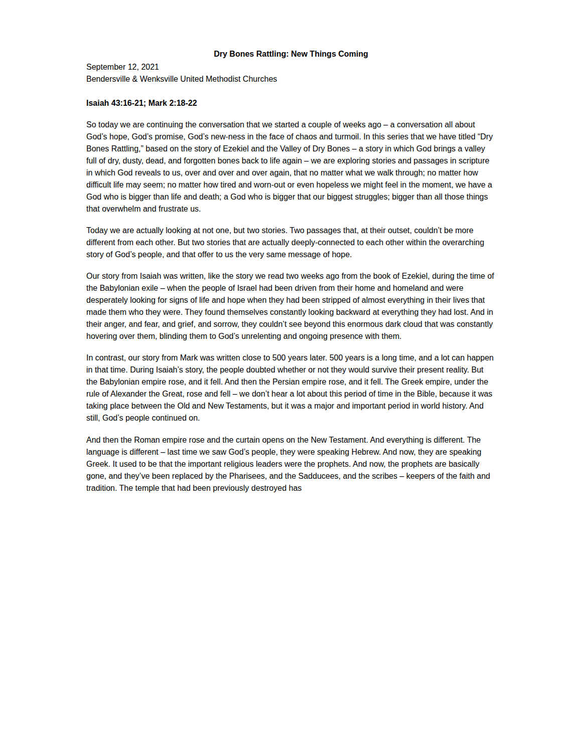Dry Bones Rattling: New Things Coming
September 12, 2021
Bendersville & Wenksville United Methodist Churches
Isaiah 43:16-21; Mark 2:18-22
So today we are continuing the conversation that we started a couple of weeks ago – a conversation all about God’s hope, God’s promise, God’s new-ness in the face of chaos and turmoil. In this series that we have titled “Dry Bones Rattling,” based on the story of Ezekiel and the Valley of Dry Bones – a story in which God brings a valley full of dry, dusty, dead, and forgotten bones back to life again – we are exploring stories and passages in scripture in which God reveals to us, over and over and over again, that no matter what we walk through; no matter how difficult life may seem; no matter how tired and worn-out or even hopeless we might feel in the moment, we have a God who is bigger than life and death; a God who is bigger that our biggest struggles; bigger than all those things that overwhelm and frustrate us.
Today we are actually looking at not one, but two stories. Two passages that, at their outset, couldn’t be more different from each other. But two stories that are actually deeply-connected to each other within the overarching story of God’s people, and that offer to us the very same message of hope.
Our story from Isaiah was written, like the story we read two weeks ago from the book of Ezekiel, during the time of the Babylonian exile – when the people of Israel had been driven from their home and homeland and were desperately looking for signs of life and hope when they had been stripped of almost everything in their lives that made them who they were. They found themselves constantly looking backward at everything they had lost. And in their anger, and fear, and grief, and sorrow, they couldn’t see beyond this enormous dark cloud that was constantly hovering over them, blinding them to God’s unrelenting and ongoing presence with them.
In contrast, our story from Mark was written close to 500 years later. 500 years is a long time, and a lot can happen in that time. During Isaiah’s story, the people doubted whether or not they would survive their present reality. But the Babylonian empire rose, and it fell. And then the Persian empire rose, and it fell. The Greek empire, under the rule of Alexander the Great, rose and fell – we don’t hear a lot about this period of time in the Bible, because it was taking place between the Old and New Testaments, but it was a major and important period in world history. And still, God’s people continued on.
And then the Roman empire rose and the curtain opens on the New Testament. And everything is different. The language is different – last time we saw God’s people, they were speaking Hebrew. And now, they are speaking Greek. It used to be that the important religious leaders were the prophets. And now, the prophets are basically gone, and they’ve been replaced by the Pharisees, and the Sadducees, and the scribes – keepers of the faith and tradition. The temple that had been previously destroyed has